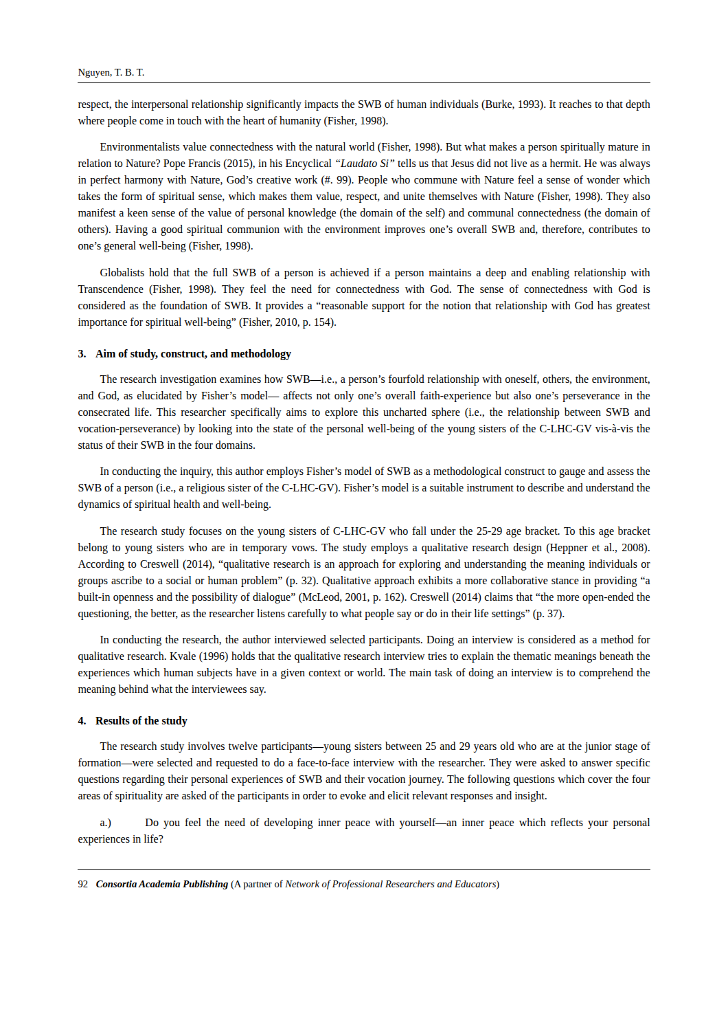Nguyen, T. B. T.
respect, the interpersonal relationship significantly impacts the SWB of human individuals (Burke, 1993). It reaches to that depth where people come in touch with the heart of humanity (Fisher, 1998).
Environmentalists value connectedness with the natural world (Fisher, 1998). But what makes a person spiritually mature in relation to Nature? Pope Francis (2015), in his Encyclical “Laudato Si” tells us that Jesus did not live as a hermit. He was always in perfect harmony with Nature, God’s creative work (#. 99). People who commune with Nature feel a sense of wonder which takes the form of spiritual sense, which makes them value, respect, and unite themselves with Nature (Fisher, 1998). They also manifest a keen sense of the value of personal knowledge (the domain of the self) and communal connectedness (the domain of others). Having a good spiritual communion with the environment improves one’s overall SWB and, therefore, contributes to one’s general well-being (Fisher, 1998).
Globalists hold that the full SWB of a person is achieved if a person maintains a deep and enabling relationship with Transcendence (Fisher, 1998). They feel the need for connectedness with God. The sense of connectedness with God is considered as the foundation of SWB. It provides a “reasonable support for the notion that relationship with God has greatest importance for spiritual well-being” (Fisher, 2010, p. 154).
3. Aim of study, construct, and methodology
The research investigation examines how SWB—i.e., a person’s fourfold relationship with oneself, others, the environment, and God, as elucidated by Fisher’s model— affects not only one’s overall faith-experience but also one’s perseverance in the consecrated life. This researcher specifically aims to explore this uncharted sphere (i.e., the relationship between SWB and vocation-perseverance) by looking into the state of the personal well-being of the young sisters of the C-LHC-GV vis-à-vis the status of their SWB in the four domains.
In conducting the inquiry, this author employs Fisher’s model of SWB as a methodological construct to gauge and assess the SWB of a person (i.e., a religious sister of the C-LHC-GV). Fisher’s model is a suitable instrument to describe and understand the dynamics of spiritual health and well-being.
The research study focuses on the young sisters of C-LHC-GV who fall under the 25-29 age bracket. To this age bracket belong to young sisters who are in temporary vows. The study employs a qualitative research design (Heppner et al., 2008). According to Creswell (2014), “qualitative research is an approach for exploring and understanding the meaning individuals or groups ascribe to a social or human problem” (p. 32). Qualitative approach exhibits a more collaborative stance in providing “a built-in openness and the possibility of dialogue” (McLeod, 2001, p. 162). Creswell (2014) claims that “the more open-ended the questioning, the better, as the researcher listens carefully to what people say or do in their life settings” (p. 37).
In conducting the research, the author interviewed selected participants. Doing an interview is considered as a method for qualitative research. Kvale (1996) holds that the qualitative research interview tries to explain the thematic meanings beneath the experiences which human subjects have in a given context or world. The main task of doing an interview is to comprehend the meaning behind what the interviewees say.
4. Results of the study
The research study involves twelve participants—young sisters between 25 and 29 years old who are at the junior stage of formation—were selected and requested to do a face-to-face interview with the researcher. They were asked to answer specific questions regarding their personal experiences of SWB and their vocation journey. The following questions which cover the four areas of spirituality are asked of the participants in order to evoke and elicit relevant responses and insight.
a.) Do you feel the need of developing inner peace with yourself—an inner peace which reflects your personal experiences in life?
92 Consortia Academia Publishing (A partner of Network of Professional Researchers and Educators)